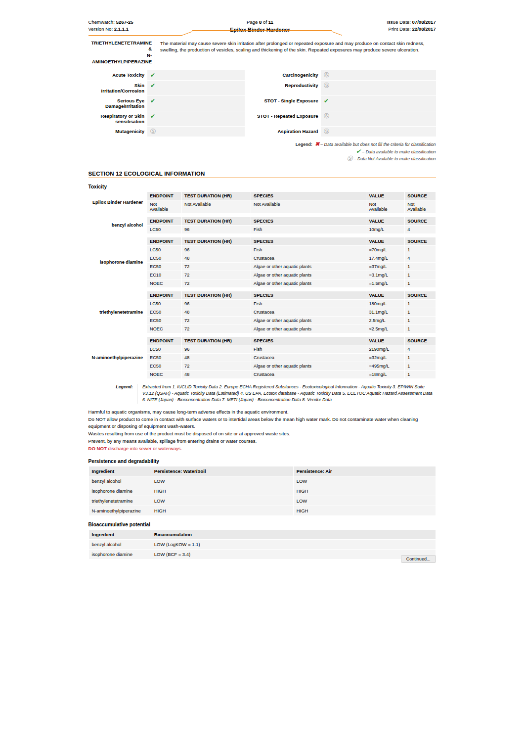Chemwatch: 5267-25
Version No: 2.1.1.1
Page 8 of 11
Epilox Binder Hardener
Issue Date: 07/08/2017
Print Date: 22/08/2017
| TRIETHYLENETETRAMINE & N-AMINOETHYLPIPERAZINE | The material may cause severe skin irritation after prolonged or repeated exposure and may produce on contact skin redness, swelling, the production of vesicles, scaling and thickening of the skin. Repeated exposures may produce severe ulceration. |
| Acute Toxicity | ✔ | Carcinogenicity | Ⓢ |
| Skin Irritation/Corrosion | ✔ | Reproductivity | Ⓢ |
| Serious Eye Damage/Irritation | ✔ | STOT - Single Exposure | ✔ |
| Respiratory or Skin sensitisation | ✔ | STOT - Repeated Exposure | Ⓢ |
| Mutagenicity | Ⓢ | Aspiration Hazard | Ⓢ |
Legend: ✖ – Data available but does not fill the criteria for classification
✔ – Data available to make classification
Ⓢ – Data Not Available to make classification
SECTION 12 ECOLOGICAL INFORMATION
Toxicity
| Epilox Binder Hardener | ENDPOINT | TEST DURATION (HR) | SPECIES | VALUE | SOURCE |
| Not Available | Not Available | Not Available | Not Available | Not Available |
| benzyl alcohol | ENDPOINT | TEST DURATION (HR) | SPECIES | VALUE | SOURCE |
| LC50 | 96 | Fish | 10mg/L | 4 |
| isophorone diamine | ENDPOINT | TEST DURATION (HR) | SPECIES | VALUE | SOURCE |
| LC50 | 96 | Fish | =70mg/L | 1 |
| EC50 | 48 | Crustacea | 17.4mg/L | 4 |
| EC50 | 72 | Algae or other aquatic plants | =37mg/L | 1 |
| EC10 | 72 | Algae or other aquatic plants | =3.1mg/L | 1 |
| NOEC | 72 | Algae or other aquatic plants | =1.5mg/L | 1 |
| triethylenetetramine | ENDPOINT | TEST DURATION (HR) | SPECIES | VALUE | SOURCE |
| LC50 | 96 | Fish | 180mg/L | 1 |
| EC50 | 48 | Crustacea | 31.1mg/L | 1 |
| EC50 | 72 | Algae or other aquatic plants | 2.5mg/L | 1 |
| NOEC | 72 | Algae or other aquatic plants | <2.5mg/L | 1 |
| N-aminoethylpiperazine | ENDPOINT | TEST DURATION (HR) | SPECIES | VALUE | SOURCE |
| LC50 | 96 | Fish | 2190mg/L | 4 |
| EC50 | 48 | Crustacea | =32mg/L | 1 |
| EC50 | 72 | Algae or other aquatic plants | =495mg/L | 1 |
| NOEC | 48 | Crustacea | =18mg/L | 1 |
Legend:
Extracted from 1. IUCLID Toxicity Data 2. Europe ECHA Registered Substances - Ecotoxicological Information - Aquatic Toxicity 3. EPIWIN Suite V3.12 (QSAR) - Aquatic Toxicity Data (Estimated) 4. US EPA, Ecotox database - Aquatic Toxicity Data 5. ECETOC Aquatic Hazard Assessment Data 6. NITE (Japan) - Bioconcentration Data 7. METI (Japan) - Bioconcentration Data 8. Vendor Data
Harmful to aquatic organisms, may cause long-term adverse effects in the aquatic environment.
Do NOT allow product to come in contact with surface waters or to intertidal areas below the mean high water mark. Do not contaminate water when cleaning equipment or disposing of equipment wash-waters.
Wastes resulting from use of the product must be disposed of on site or at approved waste sites.
Prevent, by any means available, spillage from entering drains or water courses.
DO NOT discharge into sewer or waterways.
Persistence and degradability
| Ingredient | Persistence: Water/Soil | Persistence: Air |
| --- | --- | --- |
| benzyl alcohol | LOW | LOW |
| isophorone diamine | HIGH | HIGH |
| triethylenetetramine | LOW | LOW |
| N-aminoethylpiperazine | HIGH | HIGH |
Bioaccumulative potential
| Ingredient | Bioaccumulation |
| --- | --- |
| benzyl alcohol | LOW (LogKOW = 1.1) |
| isophorone diamine | LOW (BCF = 3.4) |
Continued...